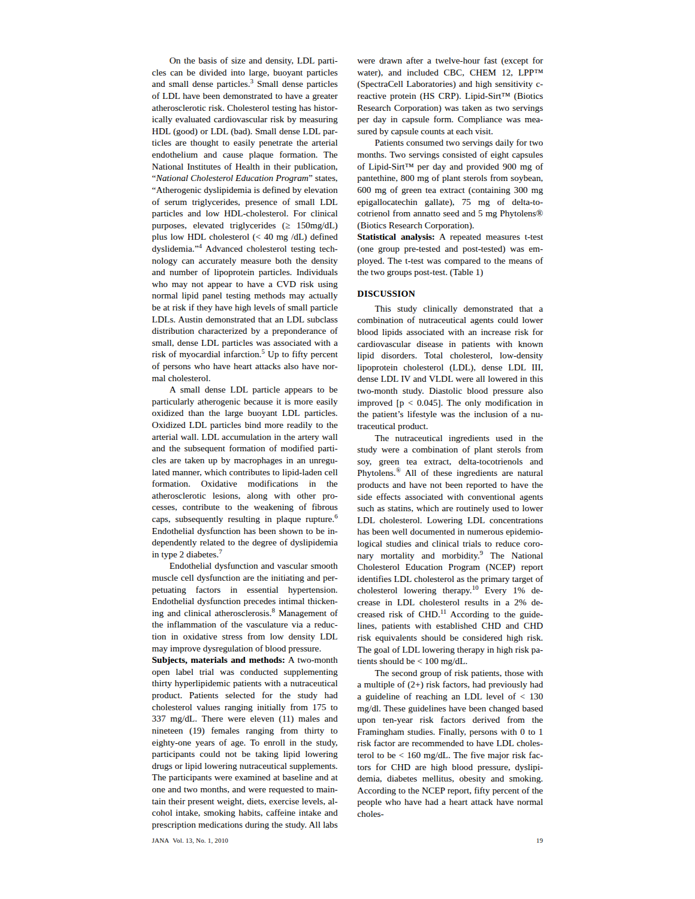On the basis of size and density, LDL particles can be divided into large, buoyant particles and small dense particles.3 Small dense particles of LDL have been demonstrated to have a greater atherosclerotic risk. Cholesterol testing has historically evaluated cardiovascular risk by measuring HDL (good) or LDL (bad). Small dense LDL particles are thought to easily penetrate the arterial endothelium and cause plaque formation. The National Institutes of Health in their publication, “National Cholesterol Education Program” states, “Atherogenic dyslipidemia is defined by elevation of serum triglycerides, presence of small LDL particles and low HDL-cholesterol. For clinical purposes, elevated triglycerides (≥ 150mg/dL) plus low HDL cholesterol (< 40 mg /dL) defined dyslidemia.”4 Advanced cholesterol testing technology can accurately measure both the density and number of lipoprotein particles. Individuals who may not appear to have a CVD risk using normal lipid panel testing methods may actually be at risk if they have high levels of small particle LDLs. Austin demonstrated that an LDL subclass distribution characterized by a preponderance of small, dense LDL particles was associated with a risk of myocardial infarction.5 Up to fifty percent of persons who have heart attacks also have normal cholesterol.
A small dense LDL particle appears to be particularly atherogenic because it is more easily oxidized than the large buoyant LDL particles. Oxidized LDL particles bind more readily to the arterial wall. LDL accumulation in the artery wall and the subsequent formation of modified particles are taken up by macrophages in an unregulated manner, which contributes to lipid-laden cell formation. Oxidative modifications in the atherosclerotic lesions, along with other processes, contribute to the weakening of fibrous caps, subsequently resulting in plaque rupture.6 Endothelial dysfunction has been shown to be independently related to the degree of dyslipidemia in type 2 diabetes.7
Endothelial dysfunction and vascular smooth muscle cell dysfunction are the initiating and perpetuating factors in essential hypertension. Endothelial dysfunction precedes intimal thickening and clinical atherosclerosis.8 Management of the inflammation of the vasculature via a reduction in oxidative stress from low density LDL may improve dysregulation of blood pressure.
Subjects, materials and methods: A two-month open label trial was conducted supplementing thirty hyperlipidemic patients with a nutraceutical product. Patients selected for the study had cholesterol values ranging initially from 175 to 337 mg/dL. There were eleven (11) males and nineteen (19) females ranging from thirty to eighty-one years of age. To enroll in the study, participants could not be taking lipid lowering drugs or lipid lowering nutraceutical supplements. The participants were examined at baseline and at one and two months, and were requested to maintain their present weight, diets, exercise levels, alcohol intake, smoking habits, caffeine intake and prescription medications during the study. All labs were drawn after a twelve-hour fast (except for water), and included CBC, CHEM 12, LPP™ (SpectraCell Laboratories) and high sensitivity c-reactive protein (HS CRP). Lipid-Sirt™ (Biotics Research Corporation) was taken as two servings per day in capsule form. Compliance was measured by capsule counts at each visit.
Patients consumed two servings daily for two months. Two servings consisted of eight capsules of Lipid-Sirt™ per day and provided 900 mg of pantethine, 800 mg of plant sterols from soybean, 600 mg of green tea extract (containing 300 mg epigallocatechin gallate), 75 mg of delta-tocotrienol from annatto seed and 5 mg Phytolens® (Biotics Research Corporation).
Statistical analysis: A repeated measures t-test (one group pre-tested and post-tested) was employed. The t-test was compared to the means of the two groups post-test. (Table 1)
DISCUSSION
This study clinically demonstrated that a combination of nutraceutical agents could lower blood lipids associated with an increase risk for cardiovascular disease in patients with known lipid disorders. Total cholesterol, low-density lipoprotein cholesterol (LDL), dense LDL III, dense LDL IV and VLDL were all lowered in this two-month study. Diastolic blood pressure also improved [p < 0.045]. The only modification in the patient’s lifestyle was the inclusion of a nutraceutical product.
The nutraceutical ingredients used in the study were a combination of plant sterols from soy, green tea extract, delta-tocotrienols and Phytolens.® All of these ingredients are natural products and have not been reported to have the side effects associated with conventional agents such as statins, which are routinely used to lower LDL cholesterol. Lowering LDL concentrations has been well documented in numerous epidemiological studies and clinical trials to reduce coronary mortality and morbidity.9 The National Cholesterol Education Program (NCEP) report identifies LDL cholesterol as the primary target of cholesterol lowering therapy.10 Every 1% decrease in LDL cholesterol results in a 2% decreased risk of CHD.11 According to the guidelines, patients with established CHD and CHD risk equivalents should be considered high risk. The goal of LDL lowering therapy in high risk patients should be < 100 mg/dL.
The second group of risk patients, those with a multiple of (2+) risk factors, had previously had a guideline of reaching an LDL level of < 130 mg/dl. These guidelines have been changed based upon ten-year risk factors derived from the Framingham studies. Finally, persons with 0 to 1 risk factor are recommended to have LDL cholesterol to be < 160 mg/dL. The five major risk factors for CHD are high blood pressure, dyslipidemia, diabetes mellitus, obesity and smoking. According to the NCEP report, fifty percent of the people who have had a heart attack have normal choles-
JANA Vol. 13, No. 1, 2010 19